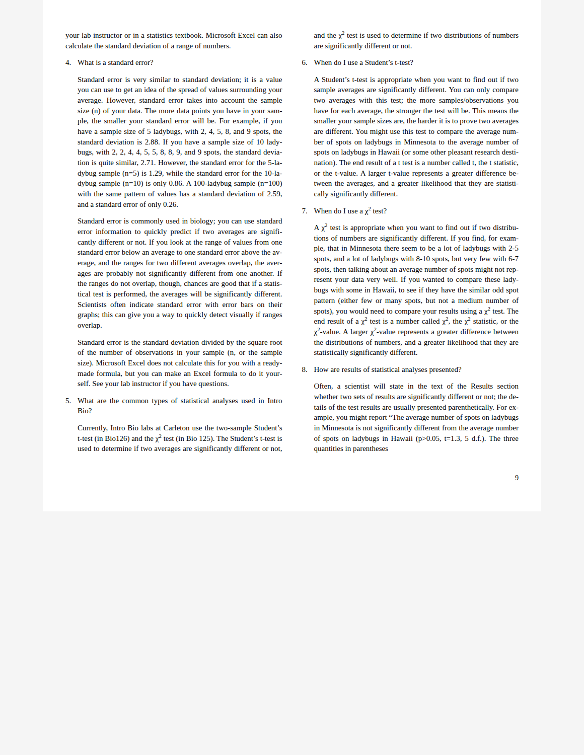your lab instructor or in a statistics textbook. Microsoft Excel can also calculate the standard deviation of a range of numbers.
4. What is a standard error?
Standard error is very similar to standard deviation; it is a value you can use to get an idea of the spread of values surrounding your average. However, standard error takes into account the sample size (n) of your data. The more data points you have in your sample, the smaller your standard error will be. For example, if you have a sample size of 5 ladybugs, with 2, 4, 5, 8, and 9 spots, the standard deviation is 2.88. If you have a sample size of 10 ladybugs, with 2, 2, 4, 4, 5, 5, 8, 8, 9, and 9 spots, the standard deviation is quite similar, 2.71. However, the standard error for the 5-ladybug sample (n=5) is 1.29, while the standard error for the 10-ladybug sample (n=10) is only 0.86. A 100-ladybug sample (n=100) with the same pattern of values has a standard deviation of 2.59, and a standard error of only 0.26.
Standard error is commonly used in biology; you can use standard error information to quickly predict if two averages are significantly different or not. If you look at the range of values from one standard error below an average to one standard error above the average, and the ranges for two different averages overlap, the averages are probably not significantly different from one another. If the ranges do not overlap, though, chances are good that if a statistical test is performed, the averages will be significantly different. Scientists often indicate standard error with error bars on their graphs; this can give you a way to quickly detect visually if ranges overlap.
Standard error is the standard deviation divided by the square root of the number of observations in your sample (n, or the sample size). Microsoft Excel does not calculate this for you with a ready-made formula, but you can make an Excel formula to do it yourself. See your lab instructor if you have questions.
5. What are the common types of statistical analyses used in Intro Bio?
Currently, Intro Bio labs at Carleton use the two-sample Student’s t-test (in Bio126) and the χ2 test (in Bio 125). The Student’s t-test is used to determine if two averages are significantly different or not, and the χ2 test is used to determine if two distributions of numbers are significantly different or not.
6. When do I use a Student’s t-test?
A Student’s t-test is appropriate when you want to find out if two sample averages are significantly different. You can only compare two averages with this test; the more samples/observations you have for each average, the stronger the test will be. This means the smaller your sample sizes are, the harder it is to prove two averages are different. You might use this test to compare the average number of spots on ladybugs in Minnesota to the average number of spots on ladybugs in Hawaii (or some other pleasant research destination). The end result of a t test is a number called t, the t statistic, or the t-value. A larger t-value represents a greater difference between the averages, and a greater likelihood that they are statistically significantly different.
7. When do I use a χ2 test?
A χ2 test is appropriate when you want to find out if two distributions of numbers are significantly different. If you find, for example, that in Minnesota there seem to be a lot of ladybugs with 2-5 spots, and a lot of ladybugs with 8-10 spots, but very few with 6-7 spots, then talking about an average number of spots might not represent your data very well. If you wanted to compare these ladybugs with some in Hawaii, to see if they have the similar odd spot pattern (either few or many spots, but not a medium number of spots), you would need to compare your results using a χ2 test. The end result of a χ2 test is a number called χ2, the χ2 statistic, or the χ2-value. A larger χ2-value represents a greater difference between the distributions of numbers, and a greater likelihood that they are statistically significantly different.
8. How are results of statistical analyses presented?
Often, a scientist will state in the text of the Results section whether two sets of results are significantly different or not; the details of the test results are usually presented parenthetically. For example, you might report “The average number of spots on ladybugs in Minnesota is not significantly different from the average number of spots on ladybugs in Hawaii (p>0.05, t=1.3, 5 d.f.). The three quantities in parentheses
9